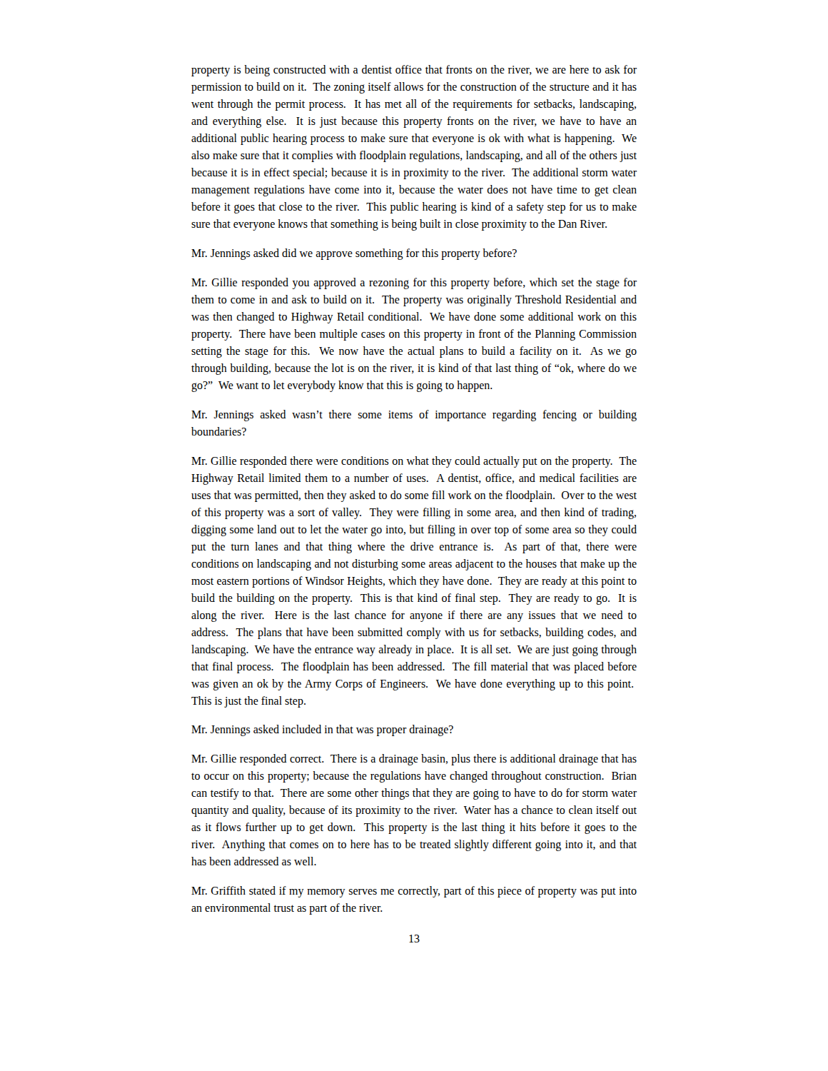property is being constructed with a dentist office that fronts on the river, we are here to ask for permission to build on it. The zoning itself allows for the construction of the structure and it has went through the permit process. It has met all of the requirements for setbacks, landscaping, and everything else. It is just because this property fronts on the river, we have to have an additional public hearing process to make sure that everyone is ok with what is happening. We also make sure that it complies with floodplain regulations, landscaping, and all of the others just because it is in effect special; because it is in proximity to the river. The additional storm water management regulations have come into it, because the water does not have time to get clean before it goes that close to the river. This public hearing is kind of a safety step for us to make sure that everyone knows that something is being built in close proximity to the Dan River.
Mr. Jennings asked did we approve something for this property before?
Mr. Gillie responded you approved a rezoning for this property before, which set the stage for them to come in and ask to build on it. The property was originally Threshold Residential and was then changed to Highway Retail conditional. We have done some additional work on this property. There have been multiple cases on this property in front of the Planning Commission setting the stage for this. We now have the actual plans to build a facility on it. As we go through building, because the lot is on the river, it is kind of that last thing of “ok, where do we go?” We want to let everybody know that this is going to happen.
Mr. Jennings asked wasn’t there some items of importance regarding fencing or building boundaries?
Mr. Gillie responded there were conditions on what they could actually put on the property. The Highway Retail limited them to a number of uses. A dentist, office, and medical facilities are uses that was permitted, then they asked to do some fill work on the floodplain. Over to the west of this property was a sort of valley. They were filling in some area, and then kind of trading, digging some land out to let the water go into, but filling in over top of some area so they could put the turn lanes and that thing where the drive entrance is. As part of that, there were conditions on landscaping and not disturbing some areas adjacent to the houses that make up the most eastern portions of Windsor Heights, which they have done. They are ready at this point to build the building on the property. This is that kind of final step. They are ready to go. It is along the river. Here is the last chance for anyone if there are any issues that we need to address. The plans that have been submitted comply with us for setbacks, building codes, and landscaping. We have the entrance way already in place. It is all set. We are just going through that final process. The floodplain has been addressed. The fill material that was placed before was given an ok by the Army Corps of Engineers. We have done everything up to this point. This is just the final step.
Mr. Jennings asked included in that was proper drainage?
Mr. Gillie responded correct. There is a drainage basin, plus there is additional drainage that has to occur on this property; because the regulations have changed throughout construction. Brian can testify to that. There are some other things that they are going to have to do for storm water quantity and quality, because of its proximity to the river. Water has a chance to clean itself out as it flows further up to get down. This property is the last thing it hits before it goes to the river. Anything that comes on to here has to be treated slightly different going into it, and that has been addressed as well.
Mr. Griffith stated if my memory serves me correctly, part of this piece of property was put into an environmental trust as part of the river.
13